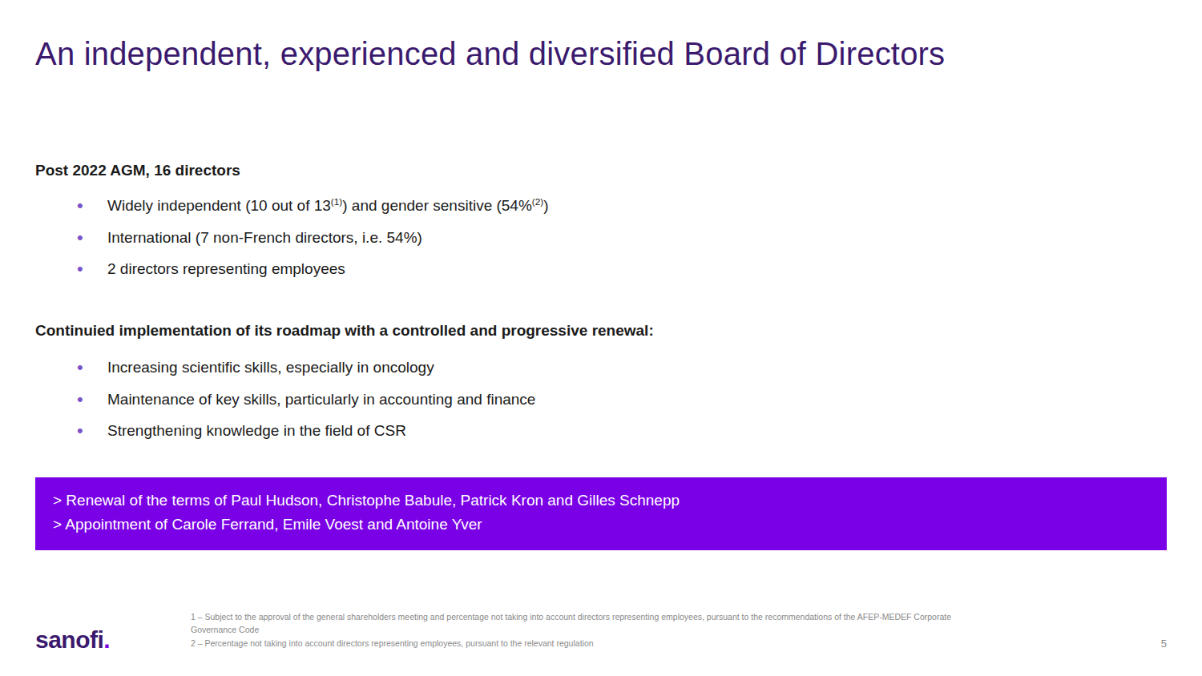An independent, experienced and diversified Board of Directors
Post 2022 AGM, 16 directors
Widely independent (10 out of 13(1)) and gender sensitive (54%(2))
International (7 non-French directors, i.e. 54%)
2 directors representing employees
Continuied implementation of its roadmap with a controlled and progressive renewal:
Increasing scientific skills, especially in oncology
Maintenance of key skills, particularly in accounting and finance
Strengthening knowledge in the field of CSR
> Renewal of the terms of Paul Hudson, Christophe Babule, Patrick Kron and Gilles Schnepp
> Appointment of Carole Ferrand, Emile Voest and Antoine Yver
1 – Subject to the approval of the general shareholders meeting and percentage not taking into account directors representing employees, pursuant to the recommendations of the AFEP-MEDEF Corporate Governance Code
2 – Percentage not taking into account directors representing employees, pursuant to the relevant regulation
sanofi.
5